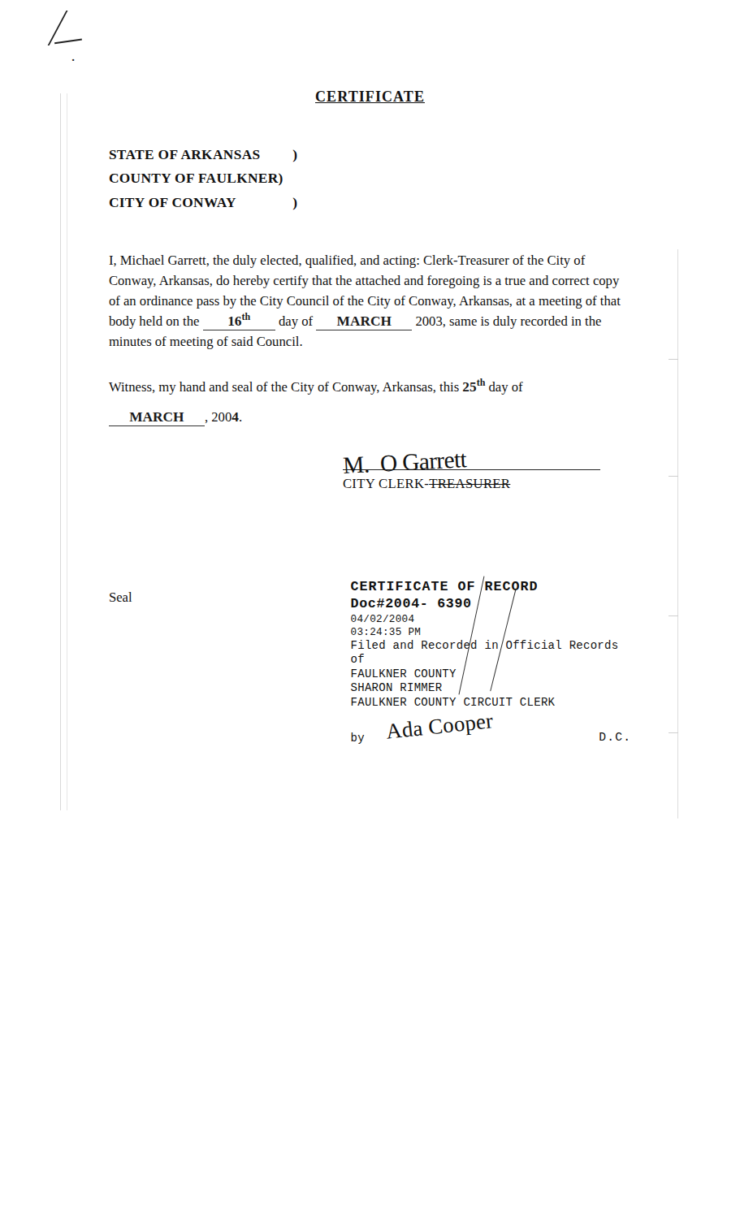.
CERTIFICATE
| STATE OF ARKANSAS | ) |
| COUNTY OF FAULKNER) | |
| CITY OF CONWAY | ) |
I, Michael Garrett, the duly elected, qualified, and acting: Clerk-Treasurer of the City of Conway, Arkansas, do hereby certify that the attached and foregoing is a true and correct copy of an ordinance pass by the City Council of the City of Conway, Arkansas, at a meeting of that body held on the 16th day of MARCH 2003, same is duly recorded in the minutes of meeting of said Council.
Witness, my hand and seal of the City of Conway, Arkansas, this 25th day of
MARCH, 2004.
M. O Garrett
CITY CLERK-TREASURER
Seal
CERTIFICATE OF RECORD
Doc#2004- 6390
04/02/2004
03:24:35 PM
Filed and Recorded in Official Records of
FAULKNER COUNTY
SHARON RIMMER
FAULKNER COUNTY CIRCUIT CLERK
by Ada Cooper D.C.